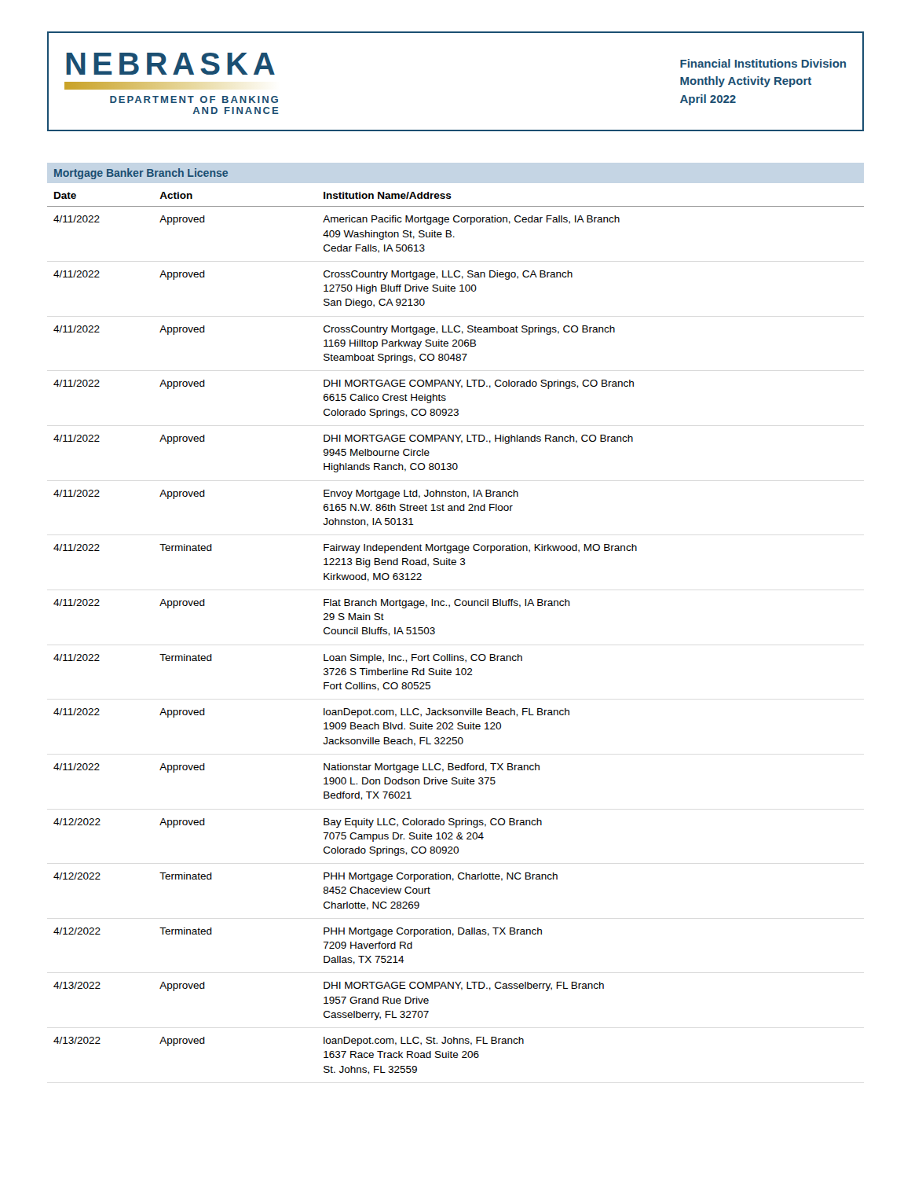NEBRASKA
DEPARTMENT OF BANKING
AND FINANCE
Financial Institutions Division
Monthly Activity Report
April 2022
Mortgage Banker Branch License
| Date | Action | Institution Name/Address |
| --- | --- | --- |
| 4/11/2022 | Approved | American Pacific Mortgage Corporation, Cedar Falls, IA Branch 409 Washington St, Suite B. Cedar Falls, IA 50613 |
| 4/11/2022 | Approved | CrossCountry Mortgage, LLC, San Diego, CA Branch 12750 High Bluff Drive Suite 100 San Diego, CA 92130 |
| 4/11/2022 | Approved | CrossCountry Mortgage, LLC, Steamboat Springs, CO Branch 1169 Hilltop Parkway Suite 206B Steamboat Springs, CO 80487 |
| 4/11/2022 | Approved | DHI MORTGAGE COMPANY, LTD., Colorado Springs, CO Branch 6615 Calico Crest Heights Colorado Springs, CO 80923 |
| 4/11/2022 | Approved | DHI MORTGAGE COMPANY, LTD., Highlands Ranch, CO Branch 9945 Melbourne Circle Highlands Ranch, CO 80130 |
| 4/11/2022 | Approved | Envoy Mortgage Ltd, Johnston, IA Branch 6165 N.W. 86th Street 1st and 2nd Floor Johnston, IA 50131 |
| 4/11/2022 | Terminated | Fairway Independent Mortgage Corporation, Kirkwood, MO Branch 12213 Big Bend Road, Suite 3 Kirkwood, MO 63122 |
| 4/11/2022 | Approved | Flat Branch Mortgage, Inc., Council Bluffs, IA Branch 29 S Main St Council Bluffs, IA 51503 |
| 4/11/2022 | Terminated | Loan Simple, Inc., Fort Collins, CO Branch 3726 S Timberline Rd Suite 102 Fort Collins, CO 80525 |
| 4/11/2022 | Approved | loanDepot.com, LLC, Jacksonville Beach, FL Branch 1909 Beach Blvd. Suite 202 Suite 120 Jacksonville Beach, FL 32250 |
| 4/11/2022 | Approved | Nationstar Mortgage LLC, Bedford, TX Branch 1900 L. Don Dodson Drive Suite 375 Bedford, TX 76021 |
| 4/12/2022 | Approved | Bay Equity LLC, Colorado Springs, CO Branch 7075 Campus Dr. Suite 102 & 204 Colorado Springs, CO 80920 |
| 4/12/2022 | Terminated | PHH Mortgage Corporation, Charlotte, NC Branch 8452 Chaceview Court Charlotte, NC 28269 |
| 4/12/2022 | Terminated | PHH Mortgage Corporation, Dallas, TX Branch 7209 Haverford Rd Dallas, TX 75214 |
| 4/13/2022 | Approved | DHI MORTGAGE COMPANY, LTD., Casselberry, FL Branch 1957 Grand Rue Drive Casselberry, FL 32707 |
| 4/13/2022 | Approved | loanDepot.com, LLC, St. Johns, FL Branch 1637 Race Track Road Suite 206 St. Johns, FL 32559 |